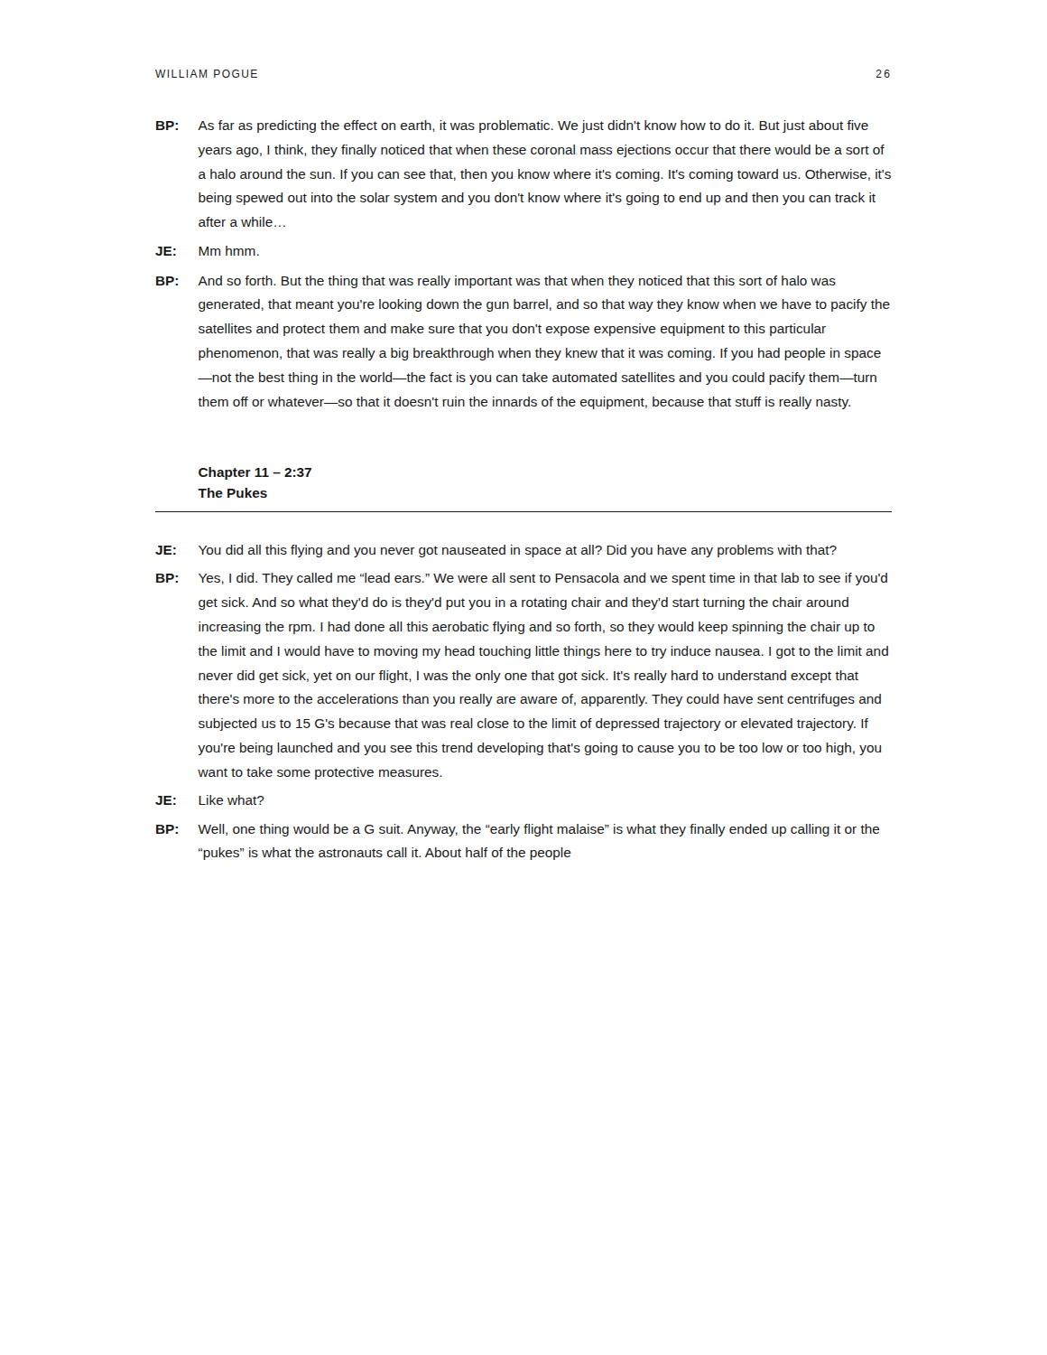William Pogue 26
BP:
As far as predicting the effect on earth, it was problematic. We just didn't know how to do it. But just about five years ago, I think, they finally noticed that when these coronal mass ejections occur that there would be a sort of a halo around the sun. If you can see that, then you know where it's coming. It's coming toward us. Otherwise, it's being spewed out into the solar system and you don't know where it's going to end up and then you can track it after a while…
JE:
Mm hmm.
BP:
And so forth. But the thing that was really important was that when they noticed that this sort of halo was generated, that meant you're looking down the gun barrel, and so that way they know when we have to pacify the satellites and protect them and make sure that you don't expose expensive equipment to this particular phenomenon, that was really a big breakthrough when they knew that it was coming. If you had people in space—not the best thing in the world—the fact is you can take automated satellites and you could pacify them—turn them off or whatever—so that it doesn't ruin the innards of the equipment, because that stuff is really nasty.
Chapter 11 – 2:37 The Pukes
JE:
You did all this flying and you never got nauseated in space at all? Did you have any problems with that?
BP:
Yes, I did. They called me “lead ears.” We were all sent to Pensacola and we spent time in that lab to see if you'd get sick. And so what they'd do is they'd put you in a rotating chair and they'd start turning the chair around increasing the rpm. I had done all this aerobatic flying and so forth, so they would keep spinning the chair up to the limit and I would have to moving my head touching little things here to try induce nausea. I got to the limit and never did get sick, yet on our flight, I was the only one that got sick. It's really hard to understand except that there's more to the accelerations than you really are aware of, apparently. They could have sent centrifuges and subjected us to 15 G's because that was real close to the limit of depressed trajectory or elevated trajectory. If you're being launched and you see this trend developing that's going to cause you to be too low or too high, you want to take some protective measures.
JE:
Like what?
BP:
Well, one thing would be a G suit. Anyway, the “early flight malaise” is what they finally ended up calling it or the “pukes” is what the astronauts call it. About half of the people